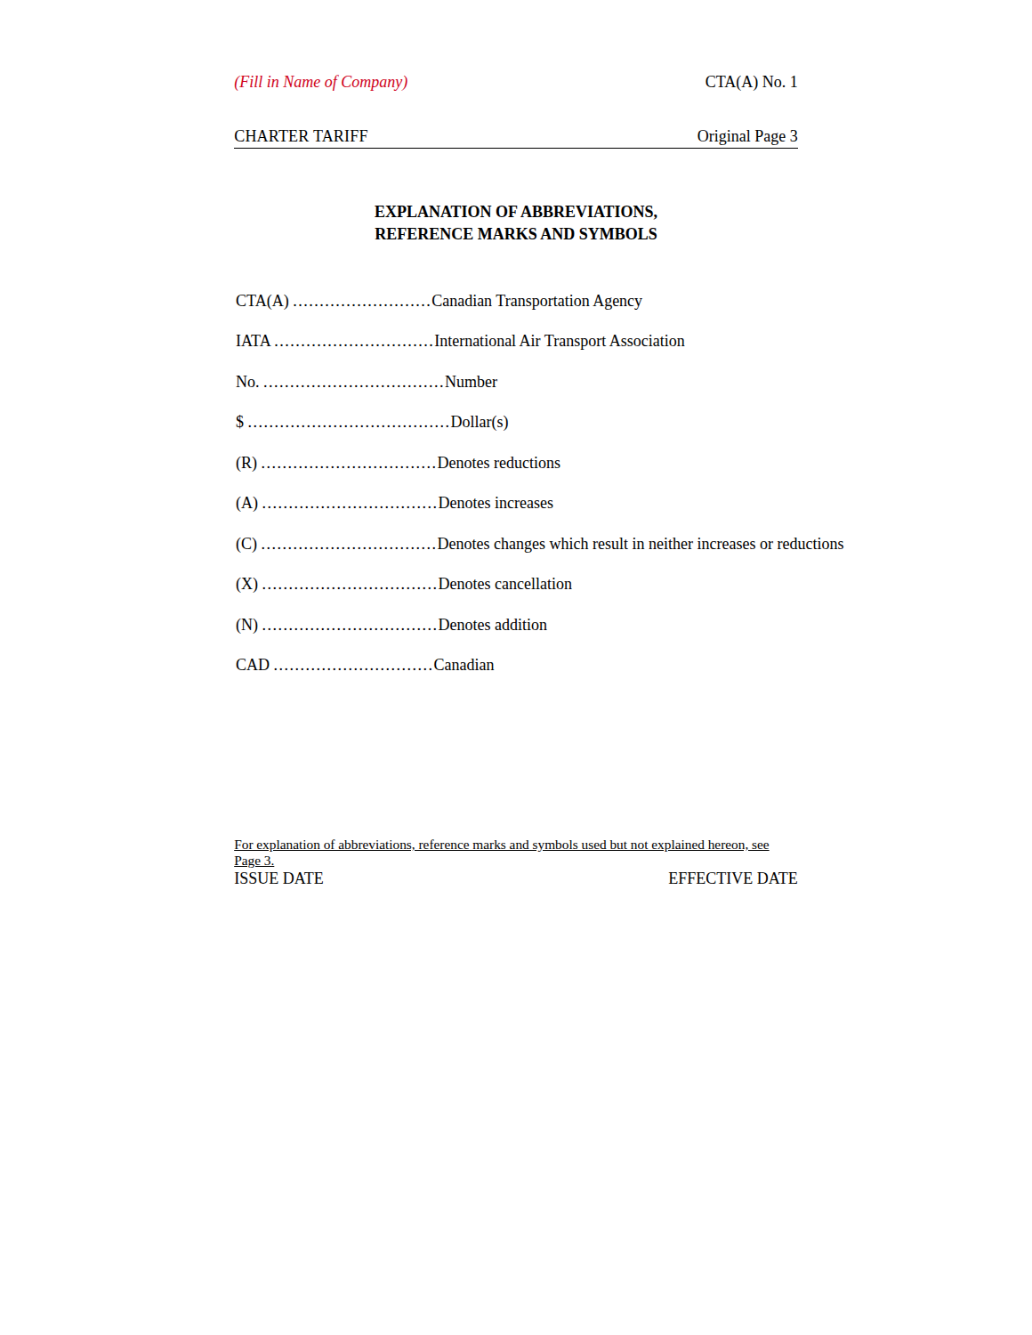(Fill in Name of Company) CTA(A) No. 1
CHARTER TARIFF Original Page 3
EXPLANATION OF ABBREVIATIONS,
REFERENCE MARKS AND SYMBOLS
CTA(A) .......................... Canadian Transportation Agency
IATA .............................. International Air Transport Association
No. .................................. Number
$ ...................................... Dollar(s)
(R) ................................. Denotes reductions
(A) ................................. Denotes increases
(C) ................................. Denotes changes which result in neither increases or reductions
(X) ................................. Denotes cancellation
(N) ................................. Denotes addition
CAD .............................. Canadian
For explanation of abbreviations, reference marks and symbols used but not explained hereon, see Page 3.
ISSUE DATE EFFECTIVE DATE